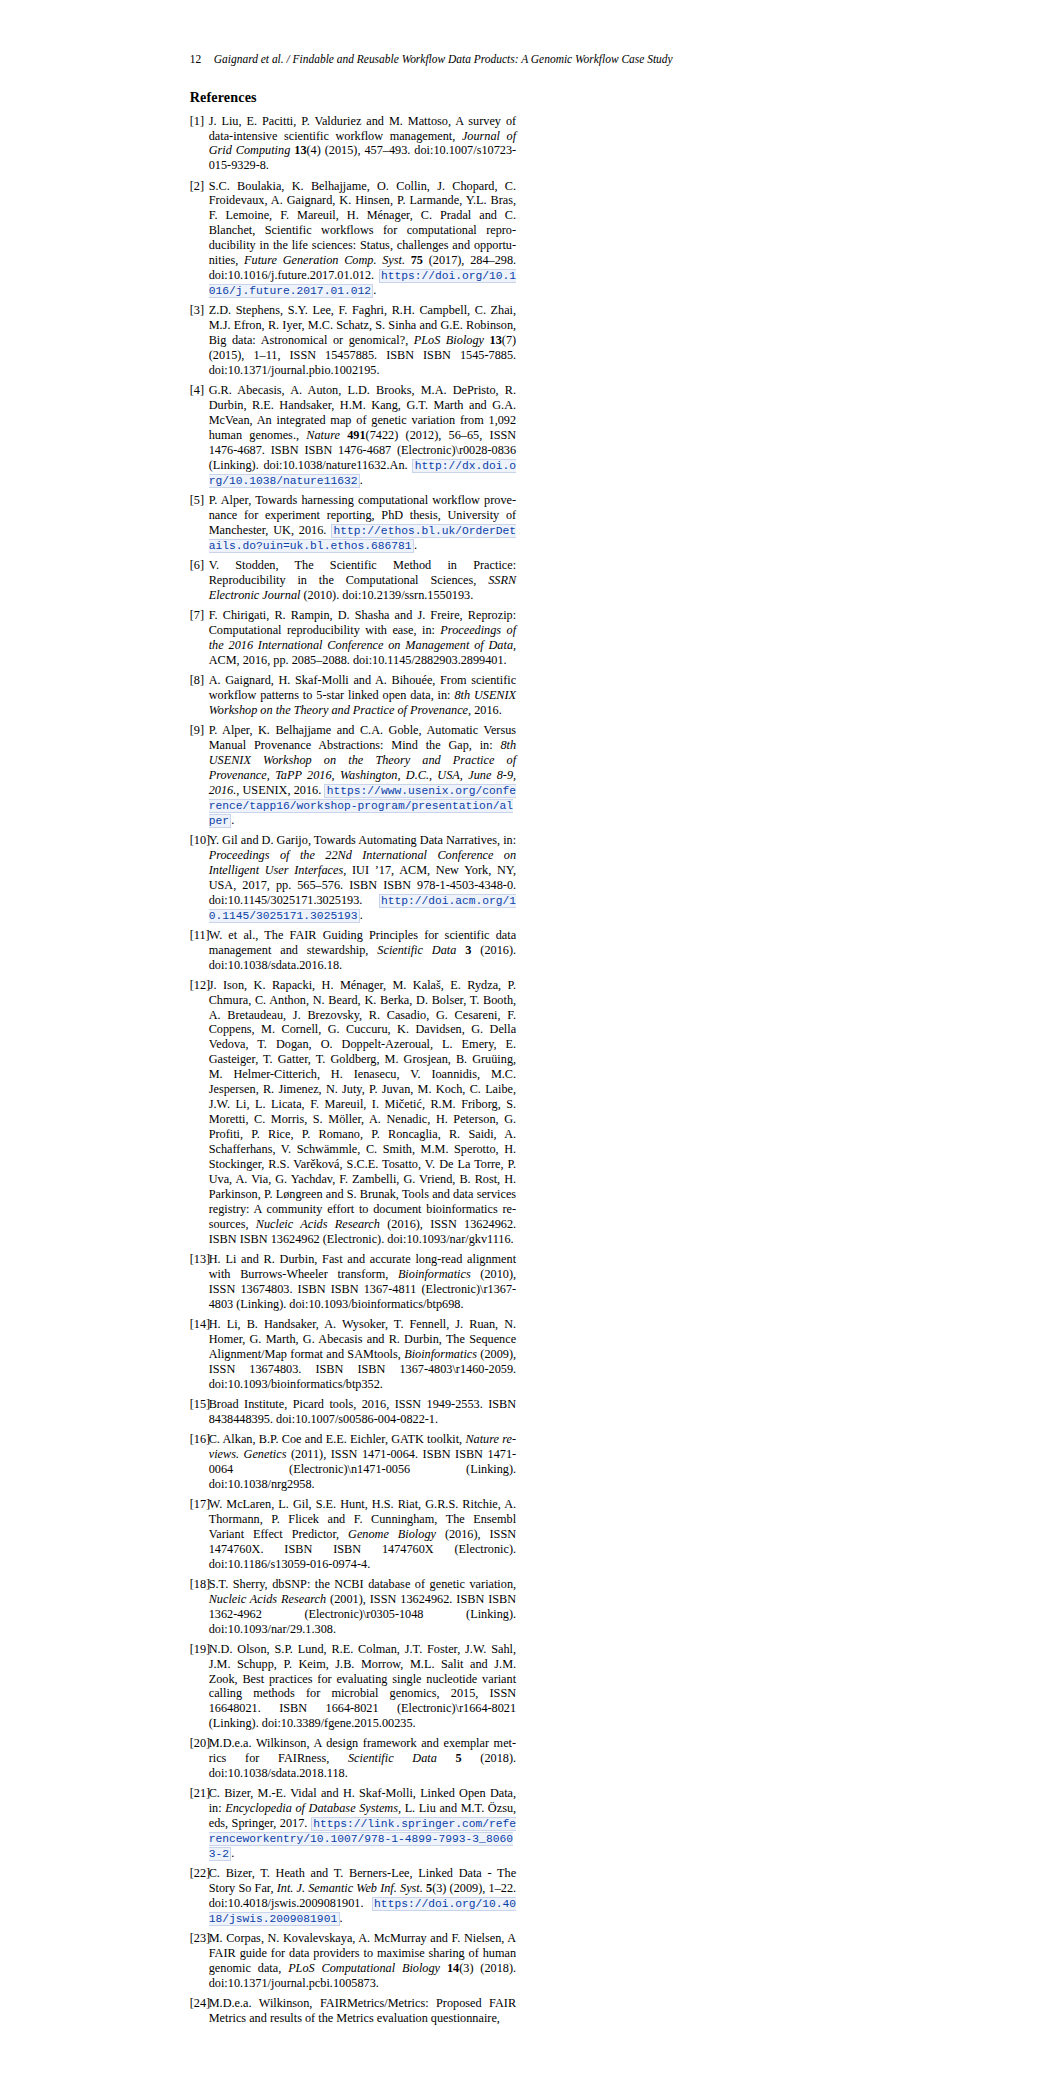12 Gaignard et al. / Findable and Reusable Workflow Data Products: A Genomic Workflow Case Study
References
[1] J. Liu, E. Pacitti, P. Valduriez and M. Mattoso, A survey of data-intensive scientific workflow management, Journal of Grid Computing 13(4) (2015), 457–493. doi:10.1007/s10723-015-9329-8.
[2] S.C. Boulakia, K. Belhajjame, O. Collin, J. Chopard, C. Froidevaux, A. Gaignard, K. Hinsen, P. Larmande, Y.L. Bras, F. Lemoine, F. Mareuil, H. Ménager, C. Pradal and C. Blanchet, Scientific workflows for computational reproducibility in the life sciences: Status, challenges and opportunities, Future Generation Comp. Syst. 75 (2017), 284–298. doi:10.1016/j.future.2017.01.012. https://doi.org/10.1016/j.future.2017.01.012.
[3] Z.D. Stephens, S.Y. Lee, F. Faghri, R.H. Campbell, C. Zhai, M.J. Efron, R. Iyer, M.C. Schatz, S. Sinha and G.E. Robinson, Big data: Astronomical or genomical?, PLoS Biology 13(7) (2015), 1–11, ISSN 15457885. ISBN ISBN 1545-7885. doi:10.1371/journal.pbio.1002195.
[4] G.R. Abecasis, A. Auton, L.D. Brooks, M.A. DePristo, R. Durbin, R.E. Handsaker, H.M. Kang, G.T. Marth and G.A. McVean, An integrated map of genetic variation from 1,092 human genomes., Nature 491(7422) (2012), 56–65, ISSN 1476-4687. ISBN ISBN 1476-4687 (Electronic)\r0028-0836 (Linking). doi:10.1038/nature11632.An. http://dx.doi.org/10.1038/nature11632.
[5] P. Alper, Towards harnessing computational workflow provenance for experiment reporting, PhD thesis, University of Manchester, UK, 2016. http://ethos.bl.uk/OrderDetails.do?uin=uk.bl.ethos.686781.
[6] V. Stodden, The Scientific Method in Practice: Reproducibility in the Computational Sciences, SSRN Electronic Journal (2010). doi:10.2139/ssrn.1550193.
[7] F. Chirigati, R. Rampin, D. Shasha and J. Freire, Reprozip: Computational reproducibility with ease, in: Proceedings of the 2016 International Conference on Management of Data, ACM, 2016, pp. 2085–2088. doi:10.1145/2882903.2899401.
[8] A. Gaignard, H. Skaf-Molli and A. Bihouée, From scientific workflow patterns to 5-star linked open data, in: 8th USENIX Workshop on the Theory and Practice of Provenance, 2016.
[9] P. Alper, K. Belhajjame and C.A. Goble, Automatic Versus Manual Provenance Abstractions: Mind the Gap, in: 8th USENIX Workshop on the Theory and Practice of Provenance, TaPP 2016, Washington, D.C., USA, June 8-9, 2016., USENIX, 2016. https://www.usenix.org/conference/tapp16/workshop-program/presentation/alper.
[10] Y. Gil and D. Garijo, Towards Automating Data Narratives, in: Proceedings of the 22Nd International Conference on Intelligent User Interfaces, IUI ’17, ACM, New York, NY, USA, 2017, pp. 565–576. ISBN ISBN 978-1-4503-4348-0. doi:10.1145/3025171.3025193. http://doi.acm.org/10.1145/3025171.3025193.
[11] W. et al., The FAIR Guiding Principles for scientific data management and stewardship, Scientific Data 3 (2016). doi:10.1038/sdata.2016.18.
[12] J. Ison, K. Rapacki, H. Ménager, M. Kalaš, E. Rydza, P. Chmura, C. Anthon, N. Beard, K. Berka, D. Bolser, T. Booth, A. Bretaudeau, J. Brezovsky, R. Casadio, G. Cesareni, F. Coppens, M. Cornell, G. Cuccuru, K. Davidsen, G. Della Vedova, T. Dogan, O. Doppelt-Azeroual, L. Emery, E. Gasteiger, T. Gatter, T. Goldberg, M. Grosjean, B. Gruüing, M. Helmer-Citterich, H. Ienasecu, V. Ioannidis, M.C. Jespersen, R. Jimenez, N. Juty, P. Juvan, M. Koch, C. Laibe, J.W. Li, L. Licata, F. Mareuil, I. Mičetić, R.M. Friborg, S. Moretti, C. Morris, S. Möller, A. Nenadic, H. Peterson, G. Profiti, P. Rice, P. Romano, P. Roncaglia, R. Saidi, A. Schafferhans, V. Schwämmle, C. Smith, M.M. Sperotto, H. Stockinger, R.S. Varěková, S.C.E. Tosatto, V. De La Torre, P. Uva, A. Via, G. Yachdav, F. Zambelli, G. Vriend, B. Rost, H. Parkinson, P. Løngreen and S. Brunak, Tools and data services registry: A community effort to document bioinformatics resources, Nucleic Acids Research (2016), ISSN 13624962. ISBN ISBN 13624962 (Electronic). doi:10.1093/nar/gkv1116.
[13] H. Li and R. Durbin, Fast and accurate long-read alignment with Burrows-Wheeler transform, Bioinformatics (2010), ISSN 13674803. ISBN ISBN 1367-4811 (Electronic)\r1367-4803 (Linking). doi:10.1093/bioinformatics/btp698.
[14] H. Li, B. Handsaker, A. Wysoker, T. Fennell, J. Ruan, N. Homer, G. Marth, G. Abecasis and R. Durbin, The Sequence Alignment/Map format and SAMtools, Bioinformatics (2009), ISSN 13674803. ISBN ISBN 1367-4803\r1460-2059. doi:10.1093/bioinformatics/btp352.
[15] Broad Institute, Picard tools, 2016, ISSN 1949-2553. ISBN 8438448395. doi:10.1007/s00586-004-0822-1.
[16] C. Alkan, B.P. Coe and E.E. Eichler, GATK toolkit, Nature reviews. Genetics (2011), ISSN 1471-0064. ISBN ISBN 1471-0064 (Electronic)\n1471-0056 (Linking). doi:10.1038/nrg2958.
[17] W. McLaren, L. Gil, S.E. Hunt, H.S. Riat, G.R.S. Ritchie, A. Thormann, P. Flicek and F. Cunningham, The Ensembl Variant Effect Predictor, Genome Biology (2016), ISSN 1474760X. ISBN ISBN 1474760X (Electronic). doi:10.1186/s13059-016-0974-4.
[18] S.T. Sherry, dbSNP: the NCBI database of genetic variation, Nucleic Acids Research (2001), ISSN 13624962. ISBN ISBN 1362-4962 (Electronic)\r0305-1048 (Linking). doi:10.1093/nar/29.1.308.
[19] N.D. Olson, S.P. Lund, R.E. Colman, J.T. Foster, J.W. Sahl, J.M. Schupp, P. Keim, J.B. Morrow, M.L. Salit and J.M. Zook, Best practices for evaluating single nucleotide variant calling methods for microbial genomics, 2015, ISSN 16648021. ISBN 1664-8021 (Electronic)\r1664-8021 (Linking). doi:10.3389/fgene.2015.00235.
[20] M.D.e.a. Wilkinson, A design framework and exemplar metrics for FAIRness, Scientific Data 5 (2018). doi:10.1038/sdata.2018.118.
[21] C. Bizer, M.-E. Vidal and H. Skaf-Molli, Linked Open Data, in: Encyclopedia of Database Systems, L. Liu and M.T. Özsu, eds, Springer, 2017. https://link.springer.com/referenceworkentry/10.1007/978-1-4899-7993-3_80603-2.
[22] C. Bizer, T. Heath and T. Berners-Lee, Linked Data - The Story So Far, Int. J. Semantic Web Inf. Syst. 5(3) (2009), 1–22. doi:10.4018/jswis.2009081901. https://doi.org/10.4018/jswis.2009081901.
[23] M. Corpas, N. Kovalevskaya, A. McMurray and F. Nielsen, A FAIR guide for data providers to maximise sharing of human genomic data, PLoS Computational Biology 14(3) (2018). doi:10.1371/journal.pcbi.1005873.
[24] M.D.e.a. Wilkinson, FAIRMetrics/Metrics: Proposed FAIR Metrics and results of the Metrics evaluation questionnaire,